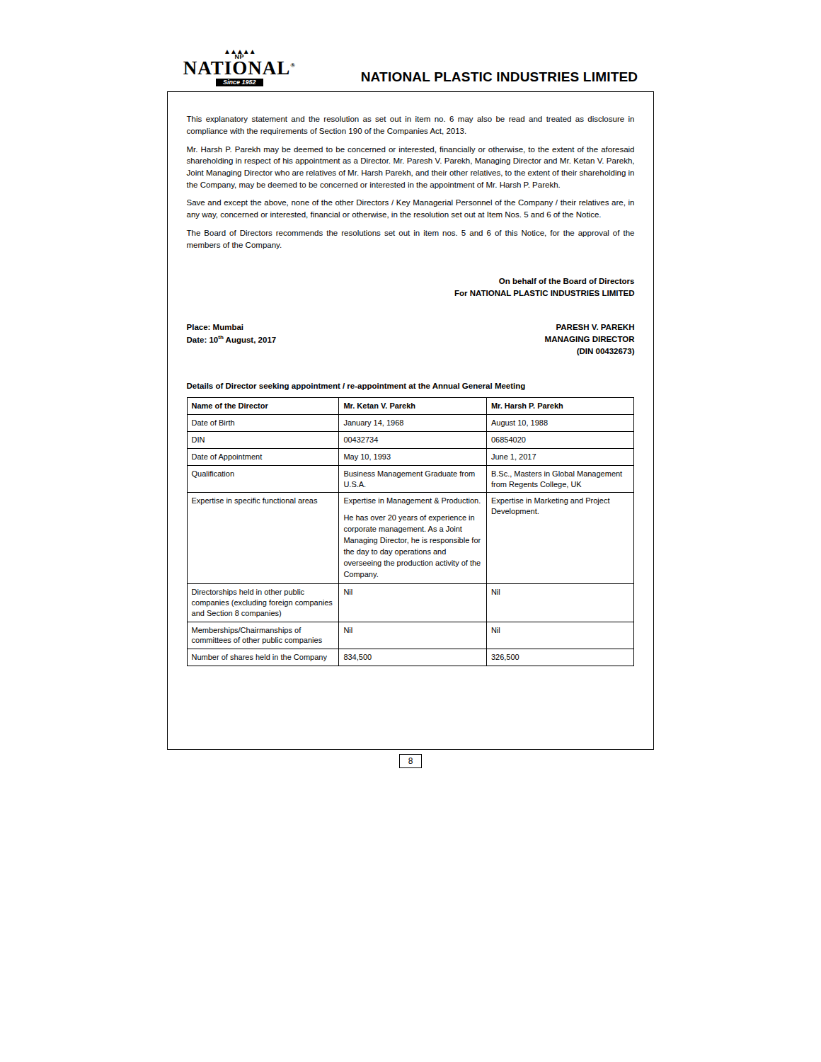▲▲▲▲▲
NP
NATIONAL®
Since 1952
NATIONAL PLASTIC INDUSTRIES LIMITED
This explanatory statement and the resolution as set out in item no. 6 may also be read and treated as disclosure in compliance with the requirements of Section 190 of the Companies Act, 2013.
Mr. Harsh P. Parekh may be deemed to be concerned or interested, financially or otherwise, to the extent of the aforesaid shareholding in respect of his appointment as a Director. Mr. Paresh V. Parekh, Managing Director and Mr. Ketan V. Parekh, Joint Managing Director who are relatives of Mr. Harsh Parekh, and their other relatives, to the extent of their shareholding in the Company, may be deemed to be concerned or interested in the appointment of Mr. Harsh P. Parekh.
Save and except the above, none of the other Directors / Key Managerial Personnel of the Company / their relatives are, in any way, concerned or interested, financial or otherwise, in the resolution set out at Item Nos. 5 and 6 of the Notice.
The Board of Directors recommends the resolutions set out in item nos. 5 and 6 of this Notice, for the approval of the members of the Company.
On behalf of the Board of Directors
For NATIONAL PLASTIC INDUSTRIES LIMITED
Place: Mumbai
Date: 10th August, 2017
PARESH V. PAREKH
MANAGING DIRECTOR
(DIN 00432673)
Details of Director seeking appointment / re-appointment at the Annual General Meeting
| Name of the Director | Mr. Ketan V. Parekh | Mr. Harsh P. Parekh |
| --- | --- | --- |
| Date of Birth | January 14, 1968 | August 10, 1988 |
| DIN | 00432734 | 06854020 |
| Date of Appointment | May 10, 1993 | June 1, 2017 |
| Qualification | Business Management Graduate from U.S.A. | B.Sc., Masters in Global Management from Regents College, UK |
| Expertise in specific functional areas | Expertise in Management & Production. He has over 20 years of experience in corporate management. As a Joint Managing Director, he is responsible for the day to day operations and overseeing the production activity of the Company. | Expertise in Marketing and Project Development. |
| Directorships held in other public companies (excluding foreign companies and Section 8 companies) | Nil | Nil |
| Memberships/Chairmanships of committees of other public companies | Nil | Nil |
| Number of shares held in the Company | 834,500 | 326,500 |
8